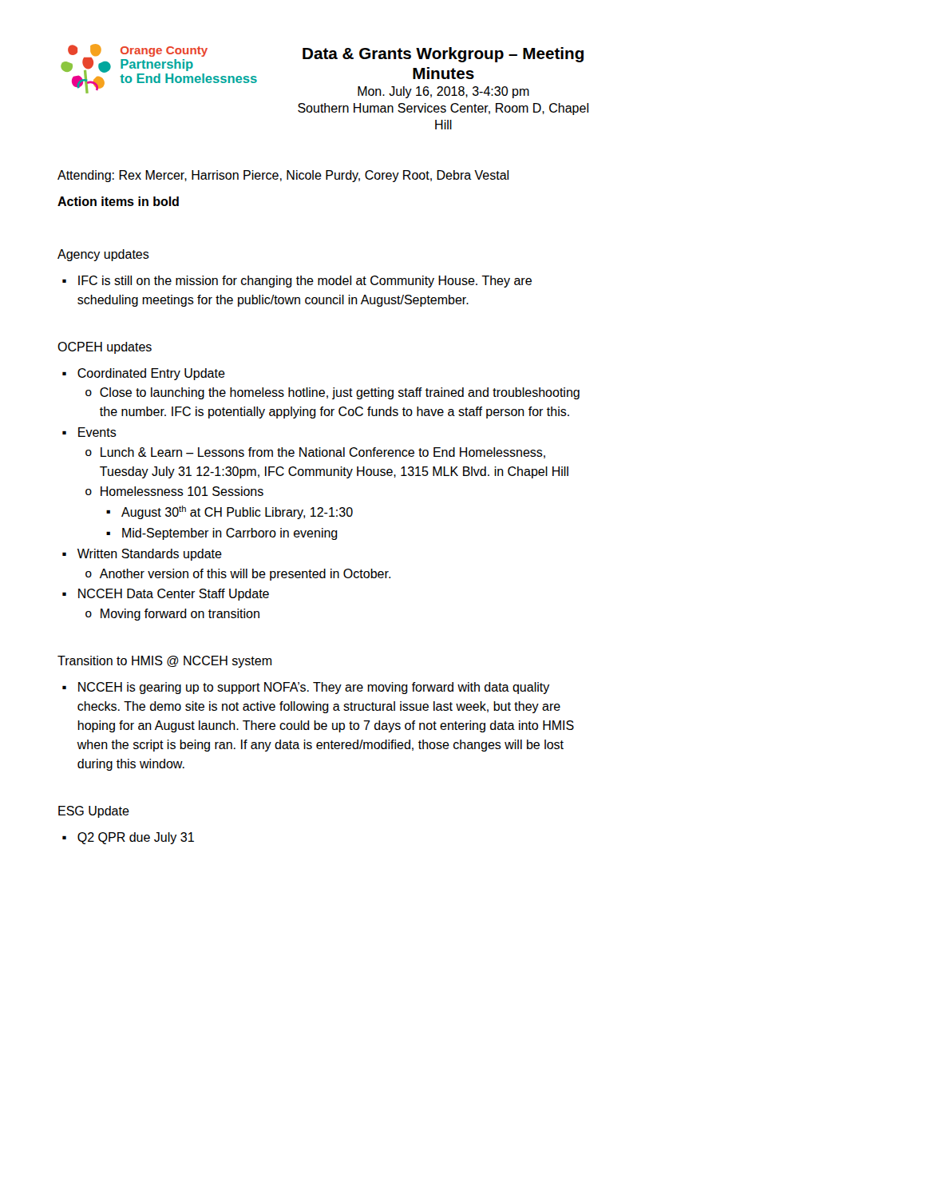Orange County Partnership to End Homelessness
Data & Grants Workgroup – Meeting Minutes
Mon. July 16, 2018, 3-4:30 pm
Southern Human Services Center, Room D, Chapel Hill
Attending: Rex Mercer, Harrison Pierce, Nicole Purdy, Corey Root, Debra Vestal
Action items in bold
Agency updates
IFC is still on the mission for changing the model at Community House. They are scheduling meetings for the public/town council in August/September.
OCPEH updates
Coordinated Entry Update
Close to launching the homeless hotline, just getting staff trained and troubleshooting the number. IFC is potentially applying for CoC funds to have a staff person for this.
Events
Lunch & Learn – Lessons from the National Conference to End Homelessness, Tuesday July 31 12-1:30pm, IFC Community House, 1315 MLK Blvd. in Chapel Hill
Homelessness 101 Sessions
August 30th at CH Public Library, 12-1:30
Mid-September in Carrboro in evening
Written Standards update
Another version of this will be presented in October.
NCCEH Data Center Staff Update
Moving forward on transition
Transition to HMIS @ NCCEH system
NCCEH is gearing up to support NOFA’s. They are moving forward with data quality checks. The demo site is not active following a structural issue last week, but they are hoping for an August launch. There could be up to 7 days of not entering data into HMIS when the script is being ran. If any data is entered/modified, those changes will be lost during this window.
ESG Update
Q2 QPR due July 31